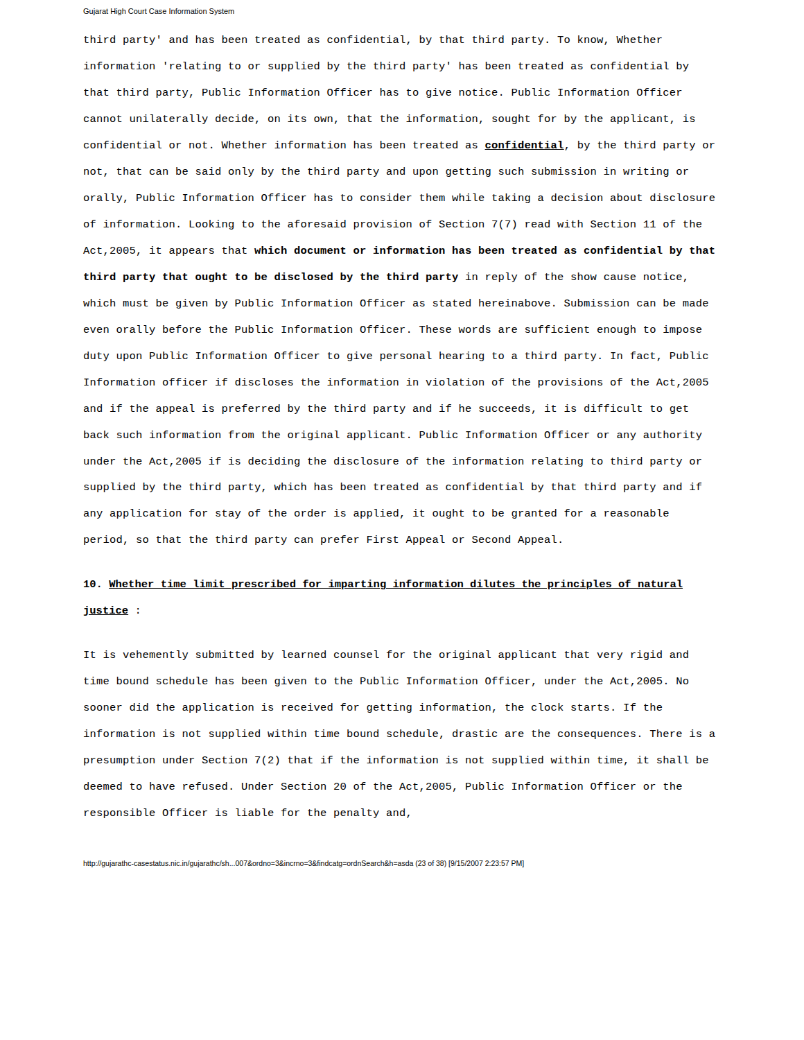Gujarat High Court Case Information System
third party' and has been treated as confidential, by that third party. To know, Whether information 'relating to or supplied by the third party' has been treated as confidential by that third party, Public Information Officer has to give notice. Public Information Officer cannot unilaterally decide, on its own, that the information, sought for by the applicant, is confidential or not. Whether information has been treated as confidential, by the third party or not, that can be said only by the third party and upon getting such submission in writing or orally, Public Information Officer has to consider them while taking a decision about disclosure of information. Looking to the aforesaid provision of Section 7(7) read with Section 11 of the Act,2005, it appears that which document or information has been treated as confidential by that third party that ought to be disclosed by the third party in reply of the show cause notice, which must be given by Public Information Officer as stated hereinabove. Submission can be made even orally before the Public Information Officer. These words are sufficient enough to impose duty upon Public Information Officer to give personal hearing to a third party. In fact, Public Information officer if discloses the information in violation of the provisions of the Act,2005 and if the appeal is preferred by the third party and if he succeeds, it is difficult to get back such information from the original applicant. Public Information Officer or any authority under the Act,2005 if is deciding the disclosure of the information relating to third party or supplied by the third party, which has been treated as confidential by that third party and if any application for stay of the order is applied, it ought to be granted for a reasonable period, so that the third party can prefer First Appeal or Second Appeal.
10. Whether time limit prescribed for imparting information dilutes the principles of natural justice :
It is vehemently submitted by learned counsel for the original applicant that very rigid and time bound schedule has been given to the Public Information Officer, under the Act,2005. No sooner did the application is received for getting information, the clock starts. If the information is not supplied within time bound schedule, drastic are the consequences. There is a presumption under Section 7(2) that if the information is not supplied within time, it shall be deemed to have refused. Under Section 20 of the Act,2005, Public Information Officer or the responsible Officer is liable for the penalty and,
http://gujarathc-casestatus.nic.in/gujarathc/sh...007&ordno=3&incrno=3&findcatg=ordnSearch&h=asda (23 of 38) [9/15/2007 2:23:57 PM]